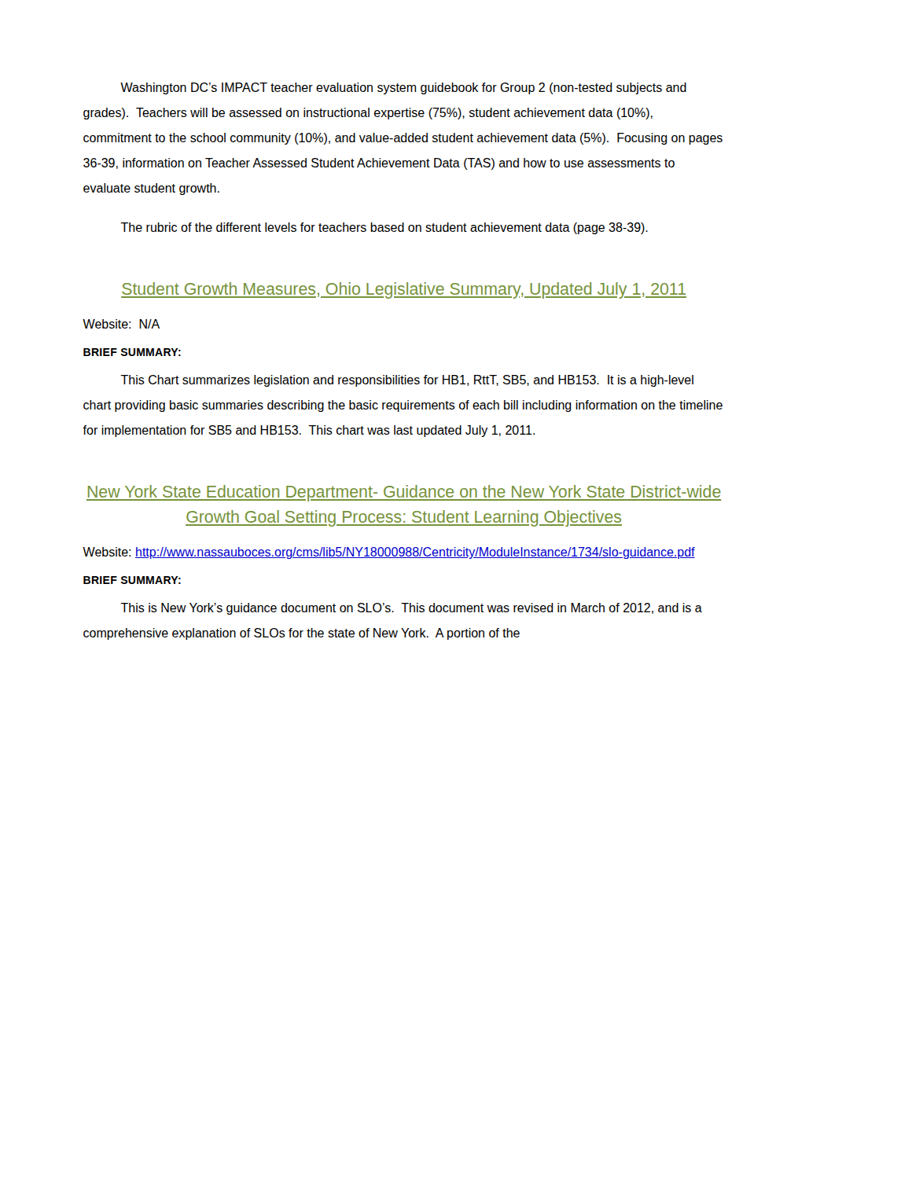Washington DC’s IMPACT teacher evaluation system guidebook for Group 2 (non-tested subjects and grades). Teachers will be assessed on instructional expertise (75%), student achievement data (10%), commitment to the school community (10%), and value-added student achievement data (5%). Focusing on pages 36-39, information on Teacher Assessed Student Achievement Data (TAS) and how to use assessments to evaluate student growth.
The rubric of the different levels for teachers based on student achievement data (page 38-39).
Student Growth Measures, Ohio Legislative Summary, Updated July 1, 2011
Website: N/A
BRIEF SUMMARY:
This Chart summarizes legislation and responsibilities for HB1, RttT, SB5, and HB153. It is a high-level chart providing basic summaries describing the basic requirements of each bill including information on the timeline for implementation for SB5 and HB153. This chart was last updated July 1, 2011.
New York State Education Department- Guidance on the New York State District-wide Growth Goal Setting Process: Student Learning Objectives
Website: http://www.nassauboces.org/cms/lib5/NY18000988/Centricity/ModuleInstance/1734/slo-guidance.pdf
BRIEF SUMMARY:
This is New York’s guidance document on SLO’s. This document was revised in March of 2012, and is a comprehensive explanation of SLOs for the state of New York. A portion of the